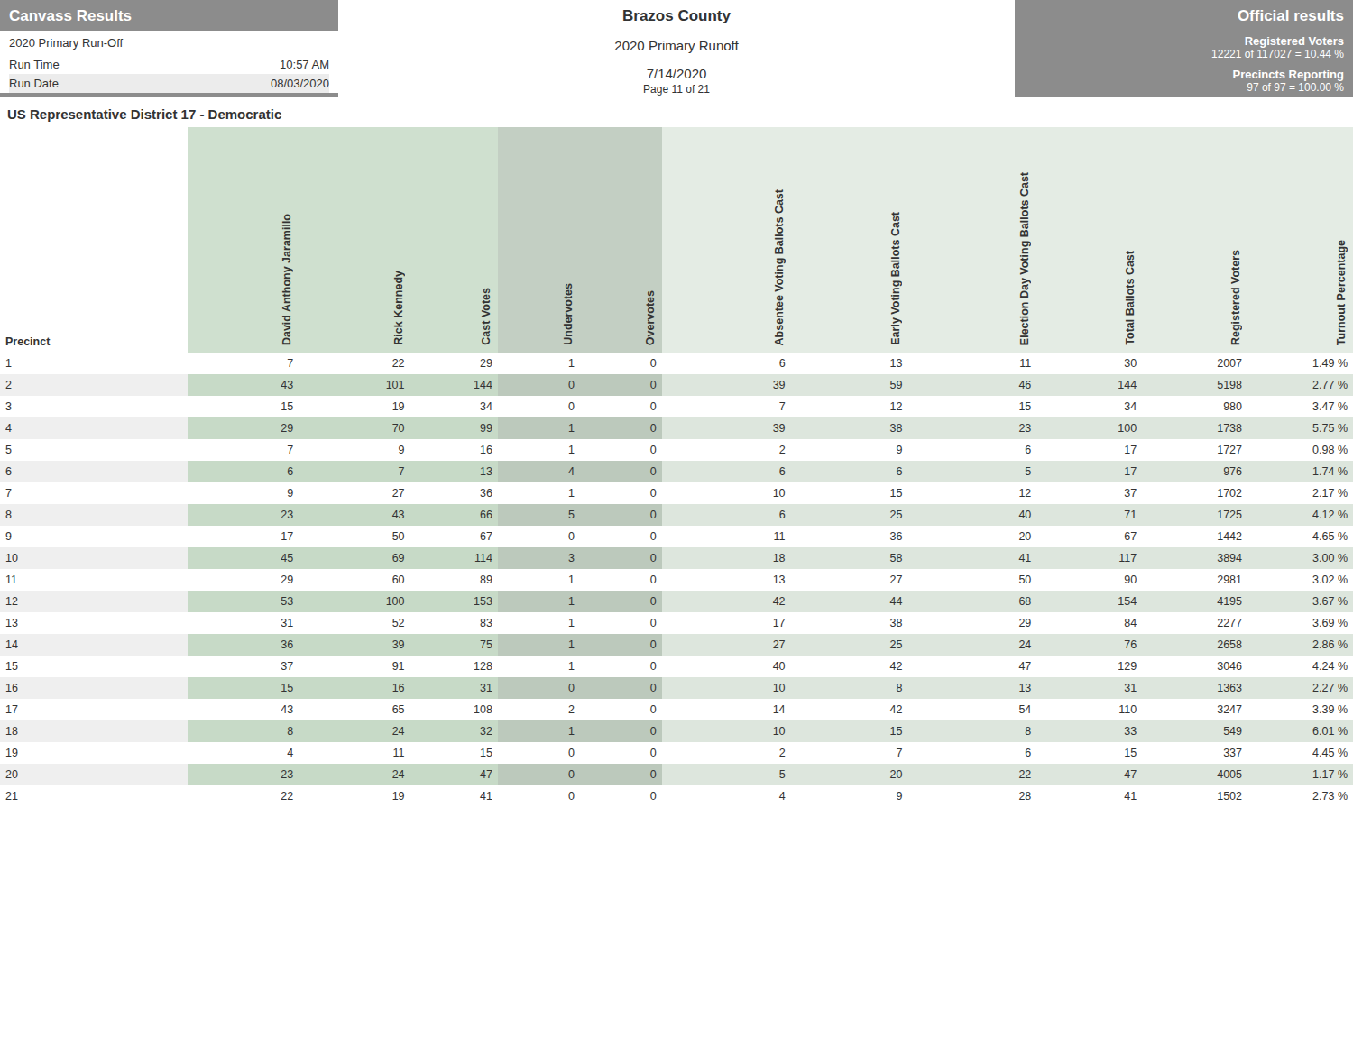Canvass Results
2020 Primary Run-Off
Run Time 10:57 AM
Run Date 08/03/2020
Brazos County
2020 Primary Runoff
7/14/2020
Page 11 of 21
Official results
Registered Voters
12221 of 117027 = 10.44 %
Precincts Reporting
97 of 97 = 100.00 %
US Representative District 17 - Democratic
| Precinct | David Anthony Jaramillo | Rick Kennedy | Cast Votes | Undervotes | Overvotes | Absentee Voting Ballots Cast | Early Voting Ballots Cast | Election Day Voting Ballots Cast | Total Ballots Cast | Registered Voters | Turnout Percentage |
| --- | --- | --- | --- | --- | --- | --- | --- | --- | --- | --- | --- |
| 1 | 7 | 22 | 29 | 1 | 0 | 6 | 13 | 11 | 30 | 2007 | 1.49 % |
| 2 | 43 | 101 | 144 | 0 | 0 | 39 | 59 | 46 | 144 | 5198 | 2.77 % |
| 3 | 15 | 19 | 34 | 0 | 0 | 7 | 12 | 15 | 34 | 980 | 3.47 % |
| 4 | 29 | 70 | 99 | 1 | 0 | 39 | 38 | 23 | 100 | 1738 | 5.75 % |
| 5 | 7 | 9 | 16 | 1 | 0 | 2 | 9 | 6 | 17 | 1727 | 0.98 % |
| 6 | 6 | 7 | 13 | 4 | 0 | 6 | 6 | 5 | 17 | 976 | 1.74 % |
| 7 | 9 | 27 | 36 | 1 | 0 | 10 | 15 | 12 | 37 | 1702 | 2.17 % |
| 8 | 23 | 43 | 66 | 5 | 0 | 6 | 25 | 40 | 71 | 1725 | 4.12 % |
| 9 | 17 | 50 | 67 | 0 | 0 | 11 | 36 | 20 | 67 | 1442 | 4.65 % |
| 10 | 45 | 69 | 114 | 3 | 0 | 18 | 58 | 41 | 117 | 3894 | 3.00 % |
| 11 | 29 | 60 | 89 | 1 | 0 | 13 | 27 | 50 | 90 | 2981 | 3.02 % |
| 12 | 53 | 100 | 153 | 1 | 0 | 42 | 44 | 68 | 154 | 4195 | 3.67 % |
| 13 | 31 | 52 | 83 | 1 | 0 | 17 | 38 | 29 | 84 | 2277 | 3.69 % |
| 14 | 36 | 39 | 75 | 1 | 0 | 27 | 25 | 24 | 76 | 2658 | 2.86 % |
| 15 | 37 | 91 | 128 | 1 | 0 | 40 | 42 | 47 | 129 | 3046 | 4.24 % |
| 16 | 15 | 16 | 31 | 0 | 0 | 10 | 8 | 13 | 31 | 1363 | 2.27 % |
| 17 | 43 | 65 | 108 | 2 | 0 | 14 | 42 | 54 | 110 | 3247 | 3.39 % |
| 18 | 8 | 24 | 32 | 1 | 0 | 10 | 15 | 8 | 33 | 549 | 6.01 % |
| 19 | 4 | 11 | 15 | 0 | 0 | 2 | 7 | 6 | 15 | 337 | 4.45 % |
| 20 | 23 | 24 | 47 | 0 | 0 | 5 | 20 | 22 | 47 | 4005 | 1.17 % |
| 21 | 22 | 19 | 41 | 0 | 0 | 4 | 9 | 28 | 41 | 1502 | 2.73 % |